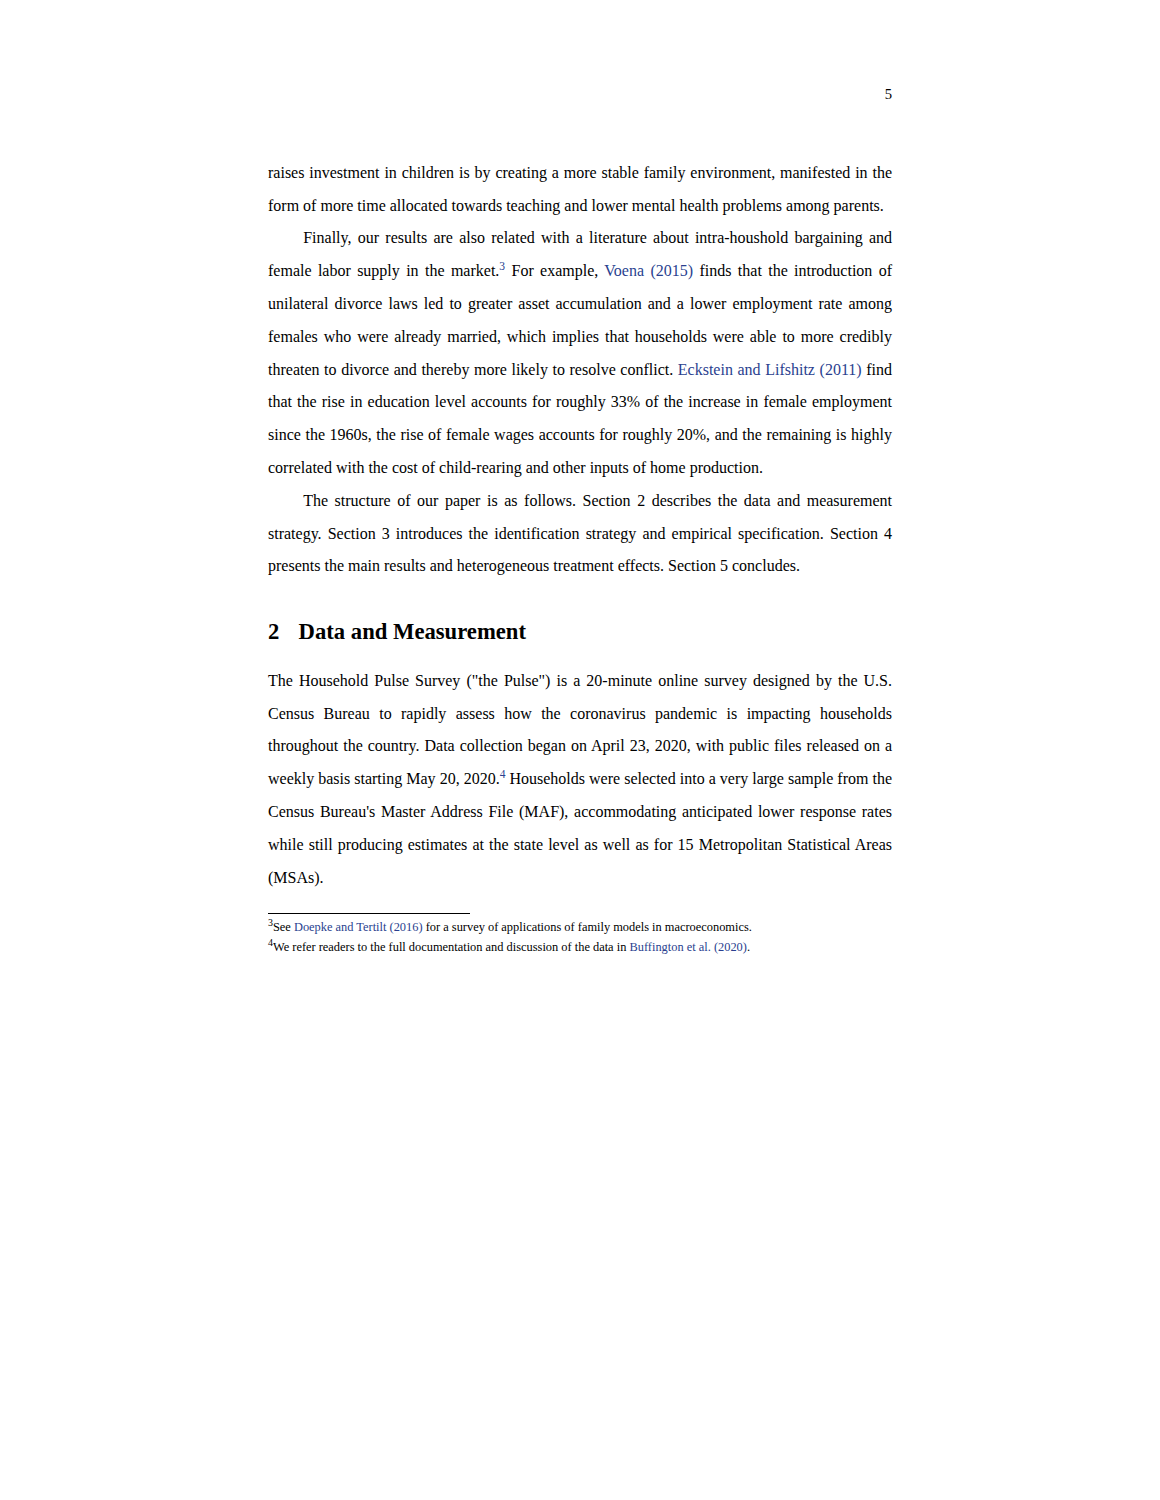5
raises investment in children is by creating a more stable family environment, manifested in the form of more time allocated towards teaching and lower mental health problems among parents.
Finally, our results are also related with a literature about intra-houshold bargaining and female labor supply in the market.3 For example, Voena (2015) finds that the introduction of unilateral divorce laws led to greater asset accumulation and a lower employment rate among females who were already married, which implies that households were able to more credibly threaten to divorce and thereby more likely to resolve conflict. Eckstein and Lifshitz (2011) find that the rise in education level accounts for roughly 33% of the increase in female employment since the 1960s, the rise of female wages accounts for roughly 20%, and the remaining is highly correlated with the cost of child-rearing and other inputs of home production.
The structure of our paper is as follows. Section 2 describes the data and measurement strategy. Section 3 introduces the identification strategy and empirical specification. Section 4 presents the main results and heterogeneous treatment effects. Section 5 concludes.
2 Data and Measurement
The Household Pulse Survey ("the Pulse") is a 20-minute online survey designed by the U.S. Census Bureau to rapidly assess how the coronavirus pandemic is impacting households throughout the country. Data collection began on April 23, 2020, with public files released on a weekly basis starting May 20, 2020.4 Households were selected into a very large sample from the Census Bureau's Master Address File (MAF), accommodating anticipated lower response rates while still producing estimates at the state level as well as for 15 Metropolitan Statistical Areas (MSAs).
3See Doepke and Tertilt (2016) for a survey of applications of family models in macroeconomics.
4We refer readers to the full documentation and discussion of the data in Buffington et al. (2020).